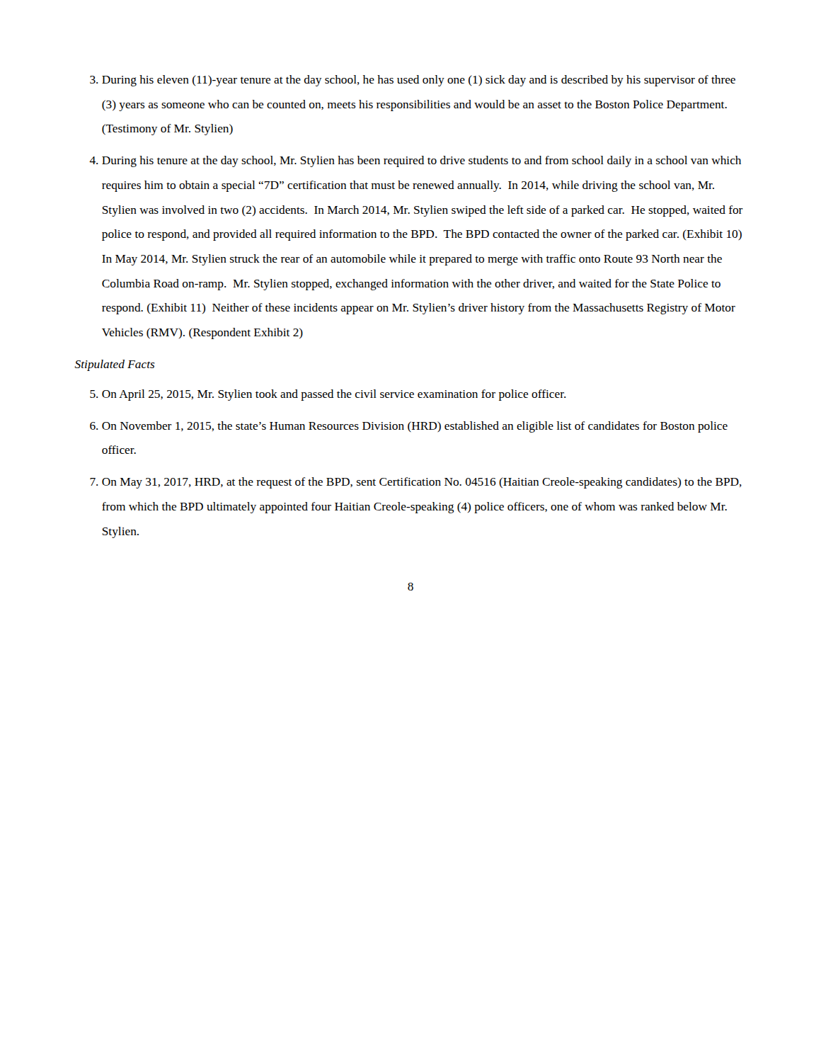During his eleven (11)-year tenure at the day school, he has used only one (1) sick day and is described by his supervisor of three (3) years as someone who can be counted on, meets his responsibilities and would be an asset to the Boston Police Department. (Testimony of Mr. Stylien)
During his tenure at the day school, Mr. Stylien has been required to drive students to and from school daily in a school van which requires him to obtain a special “7D” certification that must be renewed annually. In 2014, while driving the school van, Mr. Stylien was involved in two (2) accidents. In March 2014, Mr. Stylien swiped the left side of a parked car. He stopped, waited for police to respond, and provided all required information to the BPD. The BPD contacted the owner of the parked car. (Exhibit 10) In May 2014, Mr. Stylien struck the rear of an automobile while it prepared to merge with traffic onto Route 93 North near the Columbia Road on-ramp. Mr. Stylien stopped, exchanged information with the other driver, and waited for the State Police to respond. (Exhibit 11) Neither of these incidents appear on Mr. Stylien’s driver history from the Massachusetts Registry of Motor Vehicles (RMV). (Respondent Exhibit 2)
Stipulated Facts
On April 25, 2015, Mr. Stylien took and passed the civil service examination for police officer.
On November 1, 2015, the state’s Human Resources Division (HRD) established an eligible list of candidates for Boston police officer.
On May 31, 2017, HRD, at the request of the BPD, sent Certification No. 04516 (Haitian Creole-speaking candidates) to the BPD, from which the BPD ultimately appointed four Haitian Creole-speaking (4) police officers, one of whom was ranked below Mr. Stylien.
8